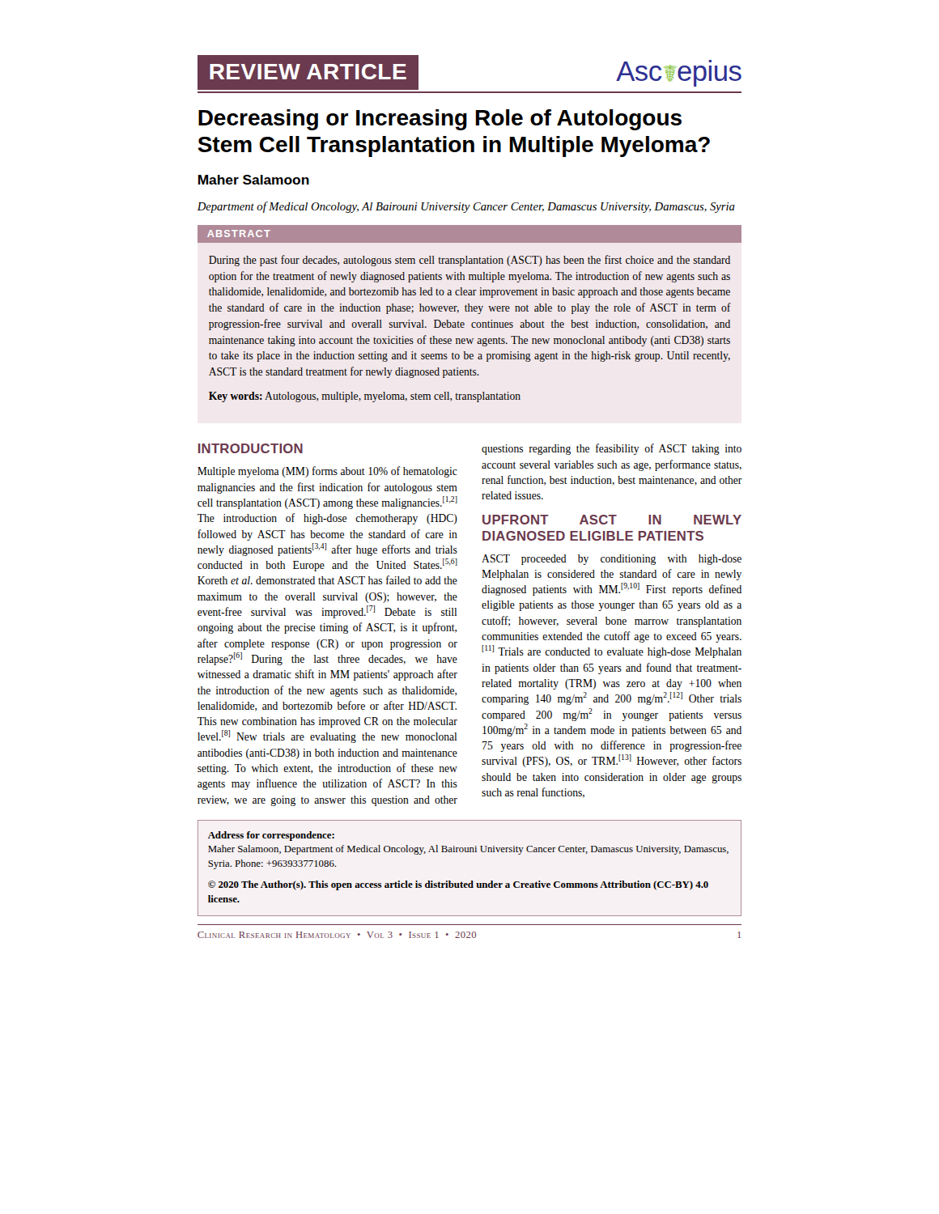REVIEW ARTICLE
Asc☤epius
Decreasing or Increasing Role of Autologous Stem Cell Transplantation in Multiple Myeloma?
Maher Salamoon
Department of Medical Oncology, Al Bairouni University Cancer Center, Damascus University, Damascus, Syria
ABSTRACT
During the past four decades, autologous stem cell transplantation (ASCT) has been the first choice and the standard option for the treatment of newly diagnosed patients with multiple myeloma. The introduction of new agents such as thalidomide, lenalidomide, and bortezomib has led to a clear improvement in basic approach and those agents became the standard of care in the induction phase; however, they were not able to play the role of ASCT in term of progression-free survival and overall survival. Debate continues about the best induction, consolidation, and maintenance taking into account the toxicities of these new agents. The new monoclonal antibody (anti CD38) starts to take its place in the induction setting and it seems to be a promising agent in the high-risk group. Until recently, ASCT is the standard treatment for newly diagnosed patients.
Key words: Autologous, multiple, myeloma, stem cell, transplantation
INTRODUCTION
Multiple myeloma (MM) forms about 10% of hematologic malignancies and the first indication for autologous stem cell transplantation (ASCT) among these malignancies.[1,2] The introduction of high-dose chemotherapy (HDC) followed by ASCT has become the standard of care in newly diagnosed patients[3,4] after huge efforts and trials conducted in both Europe and the United States.[5,6] Koreth et al. demonstrated that ASCT has failed to add the maximum to the overall survival (OS); however, the event-free survival was improved.[7] Debate is still ongoing about the precise timing of ASCT, is it upfront, after complete response (CR) or upon progression or relapse?[6] During the last three decades, we have witnessed a dramatic shift in MM patients' approach after the introduction of the new agents such as thalidomide, lenalidomide, and bortezomib before or after HD/ASCT. This new combination has improved CR on the molecular level.[8] New trials are evaluating the new monoclonal antibodies (anti-CD38) in both induction and maintenance setting. To which extent, the introduction of these new agents may influence the utilization of ASCT? In this review, we are going to answer this question and other questions regarding the feasibility of ASCT taking into account several variables such as age, performance status, renal function, best induction, best maintenance, and other related issues.
UPFRONT ASCT IN NEWLY DIAGNOSED ELIGIBLE PATIENTS
ASCT proceeded by conditioning with high-dose Melphalan is considered the standard of care in newly diagnosed patients with MM.[9,10] First reports defined eligible patients as those younger than 65 years old as a cutoff; however, several bone marrow transplantation communities extended the cutoff age to exceed 65 years.[11] Trials are conducted to evaluate high-dose Melphalan in patients older than 65 years and found that treatment-related mortality (TRM) was zero at day +100 when comparing 140 mg/m2 and 200 mg/m2.[12] Other trials compared 200 mg/m2 in younger patients versus 100mg/m2 in a tandem mode in patients between 65 and 75 years old with no difference in progression-free survival (PFS), OS, or TRM.[13] However, other factors should be taken into consideration in older age groups such as renal functions,
Address for correspondence:
Maher Salamoon, Department of Medical Oncology, Al Bairouni University Cancer Center, Damascus University, Damascus, Syria. Phone: +963933771086.
© 2020 The Author(s). This open access article is distributed under a Creative Commons Attribution (CC-BY) 4.0 license.
Clinical Research in Hematology • Vol 3 • Issue 1 • 2020
1